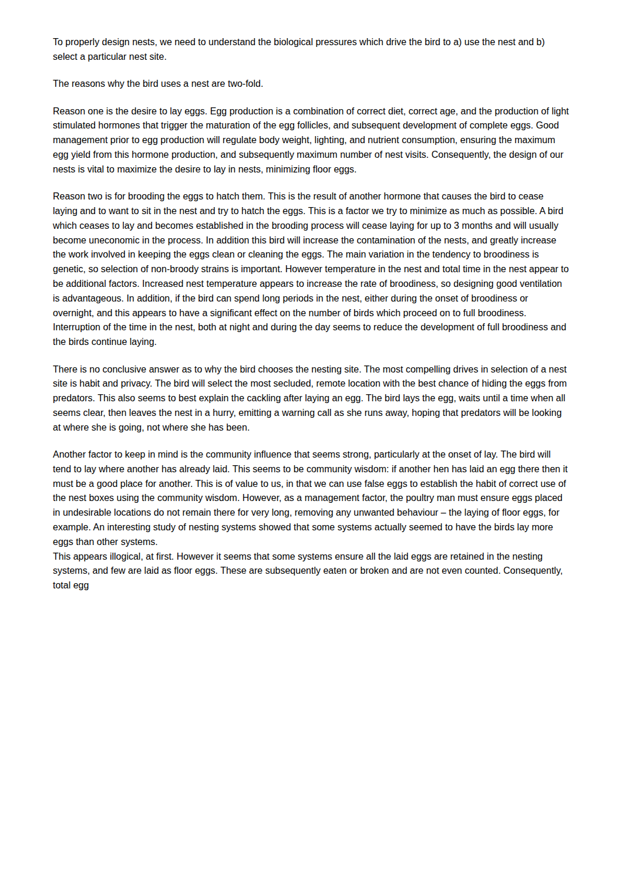To properly design nests, we need to understand the biological pressures which drive the bird to a) use the nest and b) select a particular nest site.
The reasons why the bird uses a nest are two-fold.
Reason one is the desire to lay eggs. Egg production is a combination of correct diet, correct age, and the production of light stimulated hormones that trigger the maturation of the egg follicles, and subsequent development of complete eggs. Good management prior to egg production will regulate body weight, lighting, and nutrient consumption, ensuring the maximum egg yield from this hormone production, and subsequently maximum number of nest visits. Consequently, the design of our nests is vital to maximize the desire to lay in nests, minimizing floor eggs.
Reason two is for brooding the eggs to hatch them. This is the result of another hormone that causes the bird to cease laying and to want to sit in the nest and try to hatch the eggs. This is a factor we try to minimize as much as possible. A bird which ceases to lay and becomes established in the brooding process will cease laying for up to 3 months and will usually become uneconomic in the process. In addition this bird will increase the contamination of the nests, and greatly increase the work involved in keeping the eggs clean or cleaning the eggs. The main variation in the tendency to broodiness is genetic, so selection of non-broody strains is important. However temperature in the nest and total time in the nest appear to be additional factors. Increased nest temperature appears to increase the rate of broodiness, so designing good ventilation is advantageous. In addition, if the bird can spend long periods in the nest, either during the onset of broodiness or overnight, and this appears to have a significant effect on the number of birds which proceed on to full broodiness. Interruption of the time in the nest, both at night and during the day seems to reduce the development of full broodiness and the birds continue laying.
There is no conclusive answer as to why the bird chooses the nesting site. The most compelling drives in selection of a nest site is habit and privacy. The bird will select the most secluded, remote location with the best chance of hiding the eggs from predators. This also seems to best explain the cackling after laying an egg. The bird lays the egg, waits until a time when all seems clear, then leaves the nest in a hurry, emitting a warning call as she runs away, hoping that predators will be looking at where she is going, not where she has been.
Another factor to keep in mind is the community influence that seems strong, particularly at the onset of lay. The bird will tend to lay where another has already laid. This seems to be community wisdom: if another hen has laid an egg there then it must be a good place for another. This is of value to us, in that we can use false eggs to establish the habit of correct use of the nest boxes using the community wisdom. However, as a management factor, the poultry man must ensure eggs placed in undesirable locations do not remain there for very long, removing any unwanted behaviour – the laying of floor eggs, for example. An interesting study of nesting systems showed that some systems actually seemed to have the birds lay more eggs than other systems.
This appears illogical, at first. However it seems that some systems ensure all the laid eggs are retained in the nesting systems, and few are laid as floor eggs. These are subsequently eaten or broken and are not even counted. Consequently, total egg